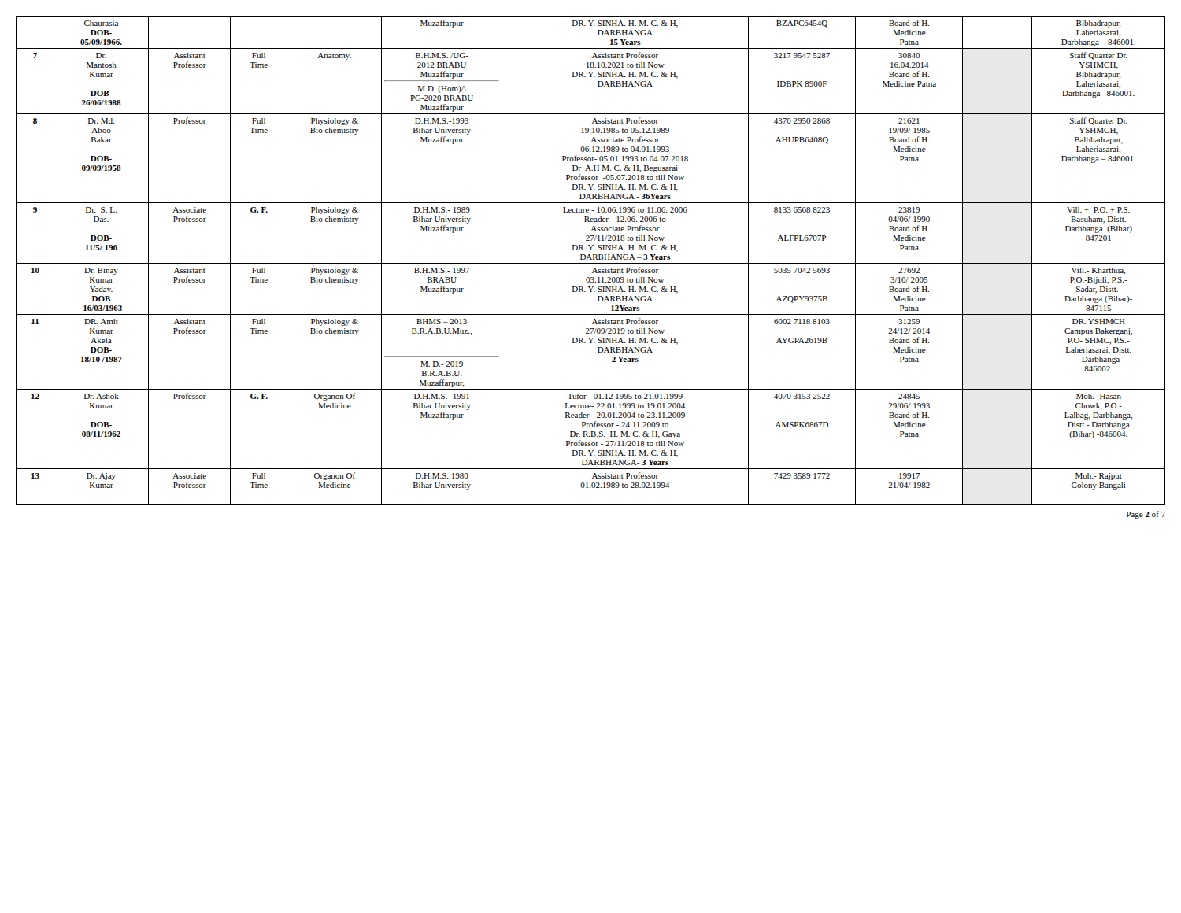| | Chaurasia DOB- 05/09/1966. | | | | Muzaffarpur | DR. Y. SINHA. H. M. C. & H, DARBHANGA 15 Years | BZAPC6454Q | Board of H. Medicine Patna | | Blbhadrapur, Laheriasarai, Darbhanga – 846001. |
| 7 | Dr. Mantosh Kumar DOB- 26/06/1988 | Assistant Professor | Full Time | Anatomy. | B.H.M.S. /UG- 2012 BRABU Muzaffarpur M.D. (Hom)/\ PG-2020 BRABU Muzaffarpur | Assistant Professor 18.10.2021 to till Now DR. Y. SINHA. H. M. C. & H, DARBHANGA | 3217 9547 5287 IDBPK 8900F | 30840 16.04.2014 Board of H. Medicine Patna | | Staff Quarter Dr. YSHMCH, Blbhadrapur, Laheriasarai, Darbhanga –846001. |
| 8 | Dr. Md. Aboo Bakar DOB- 09/09/1958 | Professor | Full Time | Physiology & Bio chemistry | D.H.M.S.-1993 Bihar University Muzaffarpur | Assistant Professor 19.10.1985 to 05.12.1989 Associate Professor 06.12.1989 to 04.01.1993 Professor- 05.01.1993 to 04.07.2018 Dr A.H M. C. & H, Begusarai Professor -05.07.2018 to till Now DR. Y. SINHA. H. M. C. & H, DARBHANGA - 36Years | 4370 2950 2868 AHUPB6408Q | 21621 19/09/ 1985 Board of H. Medicine Patna | | Staff Quarter Dr. YSHMCH, Balbhadrapur, Laheriasarai, Darbhanga – 846001. |
| 9 | Dr. S. L. Das. DOB- 11/5/ 196 | Associate Professor | G. F. | Physiology & Bio chemistry | D.H.M.S.- 1989 Bihar University Muzaffarpur | Lecture - 10.06.1996 to 11.06. 2006 Reader - 12.06. 2006 to Associate Professor 27/11/2018 to till Now DR. Y. SINHA. H. M. C. & H, DARBHANGA – 3 Years | 8133 6568 8223 ALFPL6707P | 23819 04/06/ 1990 Board of H. Medicine Patna | | Vill. + P.O. + P.S. – Basuham, Distt. – Darbhanga (Bihar) 847201 |
| 10 | Dr. Binay Kumar Yadav. DOB -16/03/1963 | Assistant Professor | Full Time | Physiology & Bio chemistry | B.H.M.S.- 1997 BRABU Muzaffarpur | Assistant Professor 03.11.2009 to till Now DR. Y. SINHA. H. M. C. & H, DARBHANGA 12Years | 5035 7042 5693 AZQPY9375B | 27692 3/10/ 2005 Board of H. Medicine Patna | | Vill.- Kharthua, P.O.-Bijuli, P.S.- Sadar, Distt.- Darbhanga (Bihar)- 847115 |
| 11 | DR. Amit Kumar Akela DOB- 18/10 /1987 | Assistant Professor | Full Time | Physiology & Bio chemistry | BHMS – 2013 B.R.A.B.U.Muz., M. D.- 2019 B.R.A.B.U. Muzaffarpur, | Assistant Professor 27/09/2019 to till Now DR. Y. SINHA. H. M. C. & H, DARBHANGA 2 Years | 6002 7118 8103 AYGPA2619B | 31259 24/12/ 2014 Board of H. Medicine Patna | | DR. YSHMCH Campus Bakerganj, P.O- SHMC, P.S.- Laheriasarai, Distt. –Darbhanga 846002. |
| 12 | Dr. Ashok Kumar DOB- 08/11/1962 | Professor | G. F. | Organon Of Medicine | D.H.M.S. -1991 Bihar University Muzaffarpur | Tutor - 01.12 1995 to 21.01.1999 Lecture- 22.01.1999 to 19.01.2004 Reader - 20.01.2004 to 23.11.2009 Professor - 24.11.2009 to Dr. R.B.S. H. M. C. & H, Gaya Professor - 27/11/2018 to till Now DR. Y. SINHA. H. M. C. & H, DARBHANGA- 3 Years | 4070 3153 2522 AMSPK6867D | 24845 29/06/ 1993 Board of H. Medicine Patna | | Moh.- Hasan Chowk, P.O.- Lalbag, Darbhanga, Distt.- Darbhanga (Bihar) -846004. |
| 13 | Dr. Ajay Kumar | Associate Professor | Full Time | Organon Of Medicine | D.H.M.S. 1980 Bihar University | Assistant Professor 01.02.1989 to 28.02.1994 | 7429 3589 1772 | 19917 21/04/ 1982 | | Moh.- Rajput Colony Bangali |
Page 2 of 7